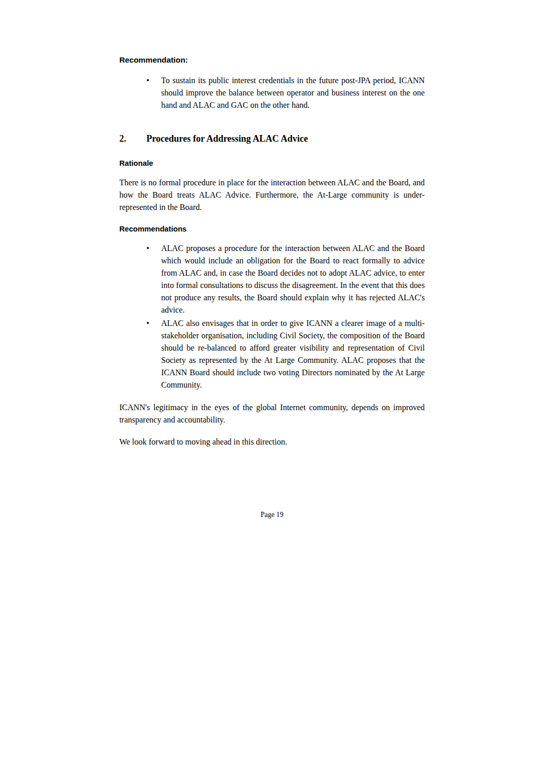Recommendation:
To sustain its public interest credentials in the future post-JPA period, ICANN should improve the balance between operator and business interest on the one hand and ALAC and GAC on the other hand.
2. Procedures for Addressing ALAC Advice
Rationale
There is no formal procedure in place for the interaction between ALAC and the Board, and how the Board treats ALAC Advice. Furthermore, the At-Large community is under-represented in the Board.
Recommendations
ALAC proposes a procedure for the interaction between ALAC and the Board which would include an obligation for the Board to react formally to advice from ALAC and, in case the Board decides not to adopt ALAC advice, to enter into formal consultations to discuss the disagreement. In the event that this does not produce any results, the Board should explain why it has rejected ALAC's advice.
ALAC also envisages that in order to give ICANN a clearer image of a multi-stakeholder organisation, including Civil Society, the composition of the Board should be re-balanced to afford greater visibility and representation of Civil Society as represented by the At Large Community. ALAC proposes that the ICANN Board should include two voting Directors nominated by the At Large Community.
ICANN's legitimacy in the eyes of the global Internet community, depends on improved transparency and accountability.
We look forward to moving ahead in this direction.
Page 19